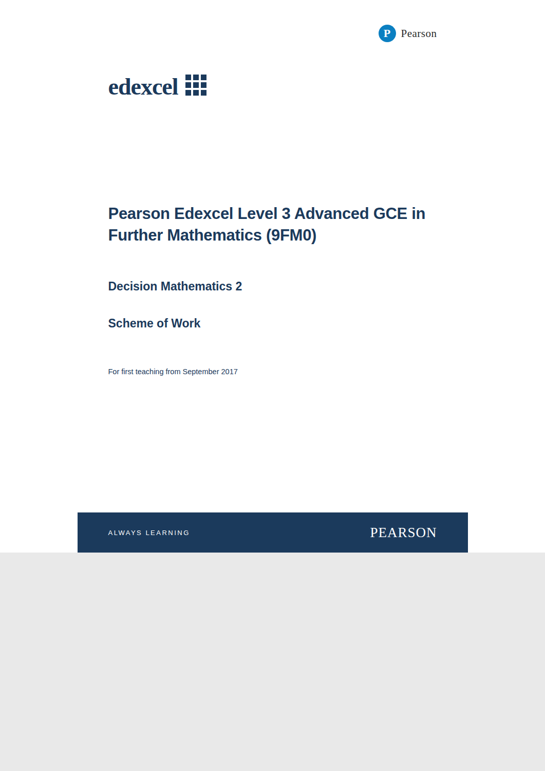P
Pearson
edexcel
Pearson Edexcel Level 3 Advanced GCE in Further Mathematics (9FM0)
Decision Mathematics 2
Scheme of Work
For first teaching from September 2017
ALWAYS LEARNING
PEARSON